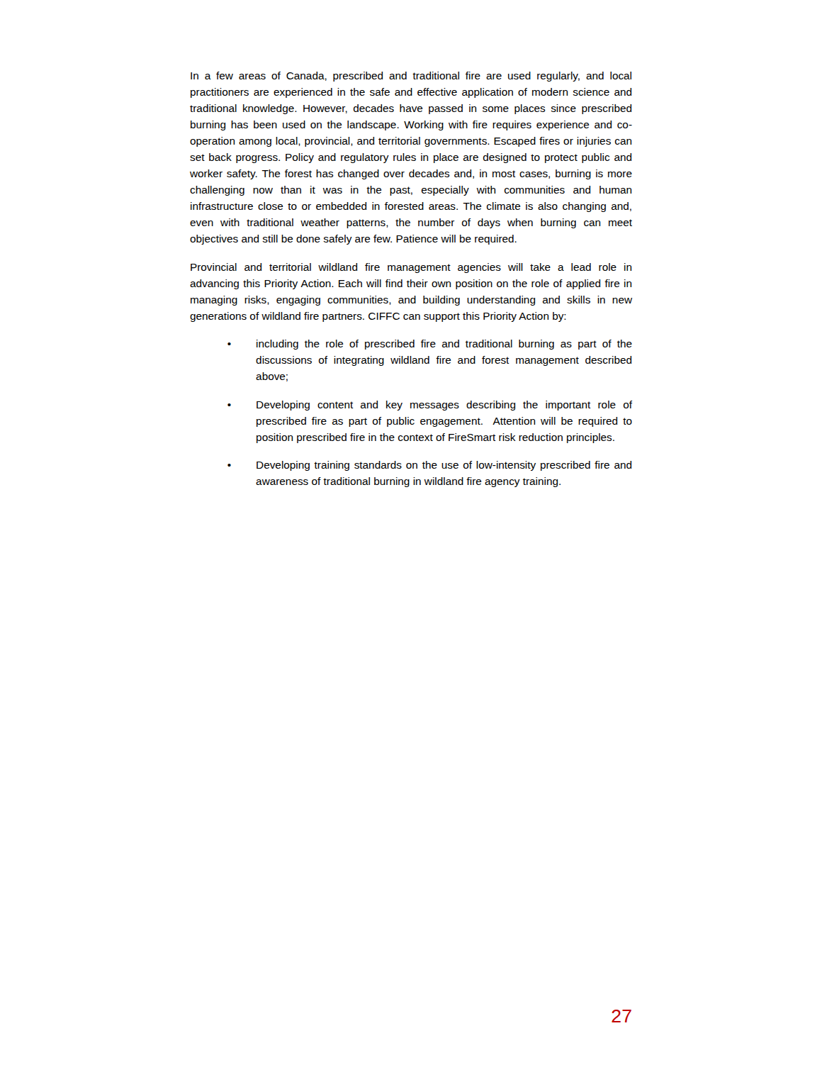In a few areas of Canada, prescribed and traditional fire are used regularly, and local practitioners are experienced in the safe and effective application of modern science and traditional knowledge. However, decades have passed in some places since prescribed burning has been used on the landscape. Working with fire requires experience and co-operation among local, provincial, and territorial governments. Escaped fires or injuries can set back progress. Policy and regulatory rules in place are designed to protect public and worker safety. The forest has changed over decades and, in most cases, burning is more challenging now than it was in the past, especially with communities and human infrastructure close to or embedded in forested areas. The climate is also changing and, even with traditional weather patterns, the number of days when burning can meet objectives and still be done safely are few. Patience will be required.
Provincial and territorial wildland fire management agencies will take a lead role in advancing this Priority Action. Each will find their own position on the role of applied fire in managing risks, engaging communities, and building understanding and skills in new generations of wildland fire partners. CIFFC can support this Priority Action by:
including the role of prescribed fire and traditional burning as part of the discussions of integrating wildland fire and forest management described above;
Developing content and key messages describing the important role of prescribed fire as part of public engagement. Attention will be required to position prescribed fire in the context of FireSmart risk reduction principles.
Developing training standards on the use of low-intensity prescribed fire and awareness of traditional burning in wildland fire agency training.
27